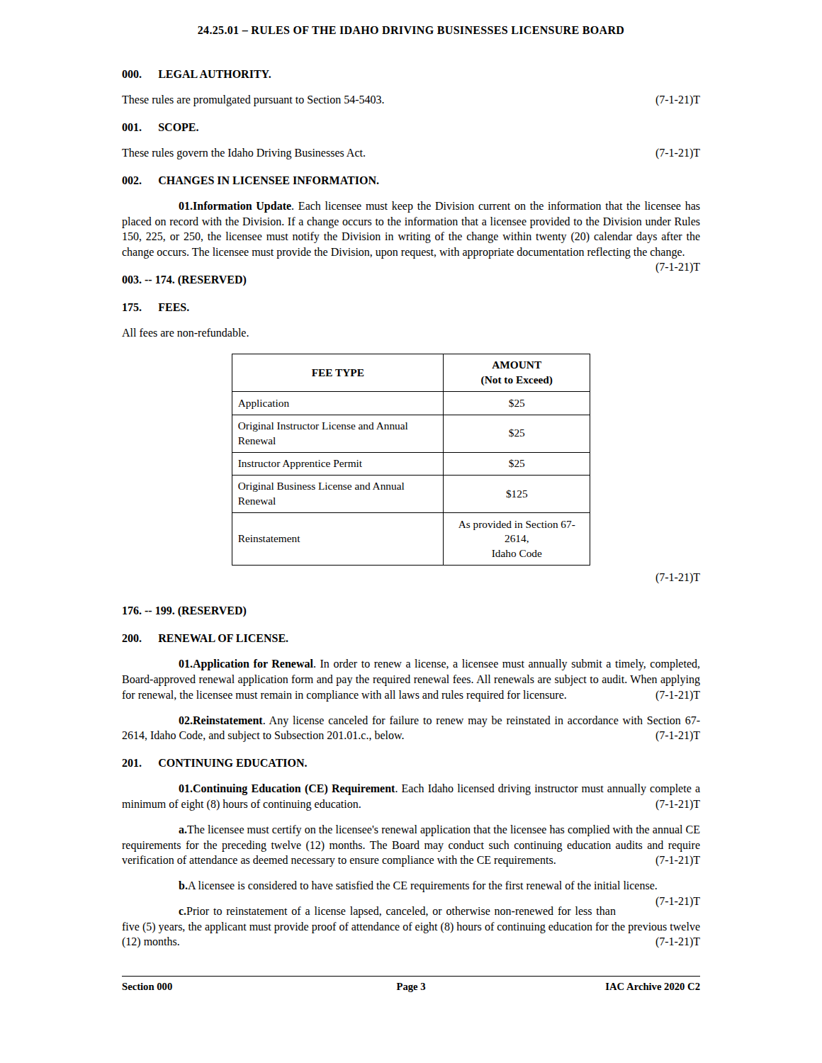24.25.01 – RULES OF THE IDAHO DRIVING BUSINESSES LICENSURE BOARD
000. LEGAL AUTHORITY.
These rules are promulgated pursuant to Section 54-5403.(7-1-21)T
001. SCOPE.
These rules govern the Idaho Driving Businesses Act.(7-1-21)T
002. CHANGES IN LICENSEE INFORMATION.
01. Information Update. Each licensee must keep the Division current on the information that the licensee has placed on record with the Division. If a change occurs to the information that a licensee provided to the Division under Rules 150, 225, or 250, the licensee must notify the Division in writing of the change within twenty (20) calendar days after the change occurs. The licensee must provide the Division, upon request, with appropriate documentation reflecting the change.(7-1-21)T
003. -- 174. (RESERVED)
175. FEES.
All fees are non-refundable.
| FEE TYPE | AMOUNT (Not to Exceed) |
| --- | --- |
| Application | $25 |
| Original Instructor License and Annual Renewal | $25 |
| Instructor Apprentice Permit | $25 |
| Original Business License and Annual Renewal | $125 |
| Reinstatement | As provided in Section 67-2614, Idaho Code |
(7-1-21)T
176. -- 199. (RESERVED)
200. RENEWAL OF LICENSE.
01. Application for Renewal. In order to renew a license, a licensee must annually submit a timely, completed, Board-approved renewal application form and pay the required renewal fees. All renewals are subject to audit. When applying for renewal, the licensee must remain in compliance with all laws and rules required for licensure.(7-1-21)T
02. Reinstatement. Any license canceled for failure to renew may be reinstated in accordance with Section 67-2614, Idaho Code, and subject to Subsection 201.01.c., below.(7-1-21)T
201. CONTINUING EDUCATION.
01. Continuing Education (CE) Requirement. Each Idaho licensed driving instructor must annually complete a minimum of eight (8) hours of continuing education.(7-1-21)T
a. The licensee must certify on the licensee's renewal application that the licensee has complied with the annual CE requirements for the preceding twelve (12) months. The Board may conduct such continuing education audits and require verification of attendance as deemed necessary to ensure compliance with the CE requirements.(7-1-21)T
b. A licensee is considered to have satisfied the CE requirements for the first renewal of the initial license.(7-1-21)T
c. Prior to reinstatement of a license lapsed, canceled, or otherwise non-renewed for less than five (5) years, the applicant must provide proof of attendance of eight (8) hours of continuing education for the previous twelve (12) months.(7-1-21)T
Section 000
Page 3
IAC Archive 2020 C2